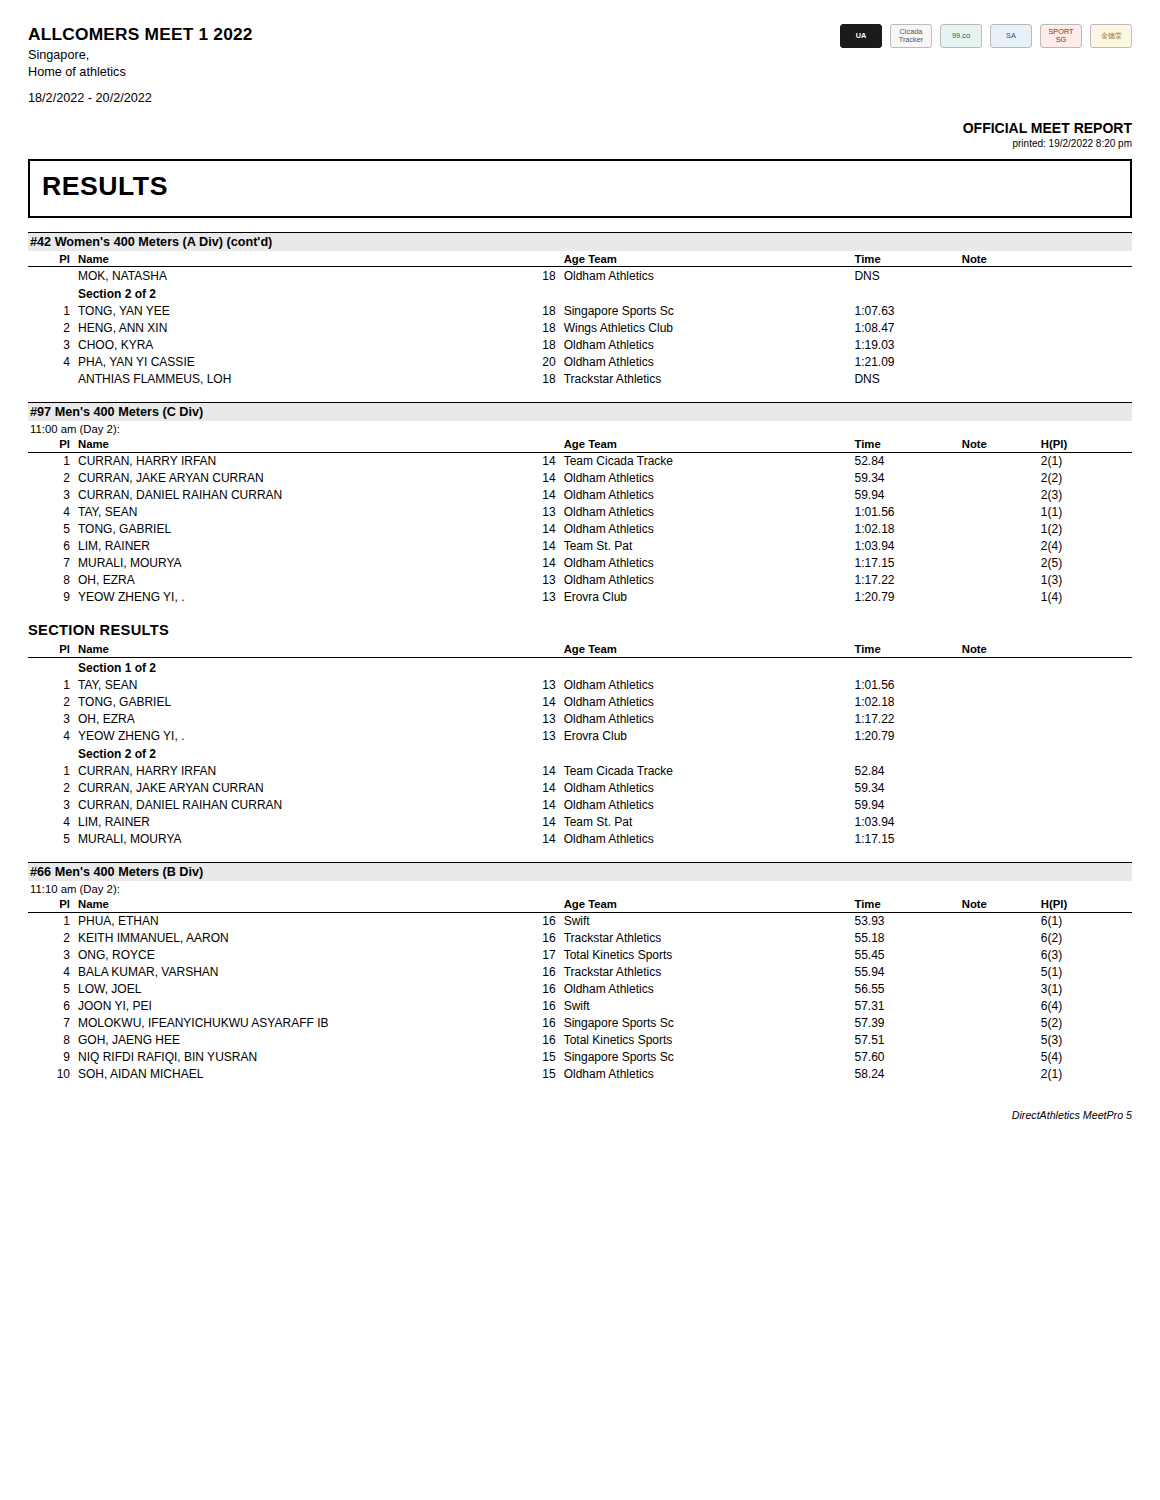UA
Cicada
Tracker
99.co
SA
SPORT
SG
金德堂
ALLCOMERS MEET 1 2022
Singapore,
Home of athletics
18/2/2022 - 20/2/2022
OFFICIAL MEET REPORT
printed: 19/2/2022 8:20 pm
RESULTS
#42 Women's 400 Meters (A Div) (cont'd)
| Pl | Name | | Age Team | Time | Note | |
| --- | --- | --- | --- | --- | --- | --- |
| | MOK, NATASHA | 18 | Oldham Athletics | DNS | | |
| | Section 2 of 2 |
| 1 | TONG, YAN YEE | 18 | Singapore Sports Sc | 1:07.63 | | |
| 2 | HENG, ANN XIN | 18 | Wings Athletics Club | 1:08.47 | | |
| 3 | CHOO, KYRA | 18 | Oldham Athletics | 1:19.03 | | |
| 4 | PHA, YAN YI CASSIE | 20 | Oldham Athletics | 1:21.09 | | |
| | ANTHIAS FLAMMEUS, LOH | 18 | Trackstar Athletics | DNS | | |
#97 Men's 400 Meters (C Div)
11:00 am (Day 2):
| Pl | Name | | Age Team | Time | Note | H(Pl) |
| --- | --- | --- | --- | --- | --- | --- |
| 1 | CURRAN, HARRY IRFAN | 14 | Team Cicada Tracke | 52.84 | | 2(1) |
| 2 | CURRAN, JAKE ARYAN CURRAN | 14 | Oldham Athletics | 59.34 | | 2(2) |
| 3 | CURRAN, DANIEL RAIHAN CURRAN | 14 | Oldham Athletics | 59.94 | | 2(3) |
| 4 | TAY, SEAN | 13 | Oldham Athletics | 1:01.56 | | 1(1) |
| 5 | TONG, GABRIEL | 14 | Oldham Athletics | 1:02.18 | | 1(2) |
| 6 | LIM, RAINER | 14 | Team St. Pat | 1:03.94 | | 2(4) |
| 7 | MURALI, MOURYA | 14 | Oldham Athletics | 1:17.15 | | 2(5) |
| 8 | OH, EZRA | 13 | Oldham Athletics | 1:17.22 | | 1(3) |
| 9 | YEOW ZHENG YI, . | 13 | Erovra Club | 1:20.79 | | 1(4) |
SECTION RESULTS
| Pl | Name | | Age Team | Time | Note | |
| --- | --- | --- | --- | --- | --- | --- |
| | Section 1 of 2 |
| 1 | TAY, SEAN | 13 | Oldham Athletics | 1:01.56 | | |
| 2 | TONG, GABRIEL | 14 | Oldham Athletics | 1:02.18 | | |
| 3 | OH, EZRA | 13 | Oldham Athletics | 1:17.22 | | |
| 4 | YEOW ZHENG YI, . | 13 | Erovra Club | 1:20.79 | | |
| | Section 2 of 2 |
| 1 | CURRAN, HARRY IRFAN | 14 | Team Cicada Tracke | 52.84 | | |
| 2 | CURRAN, JAKE ARYAN CURRAN | 14 | Oldham Athletics | 59.34 | | |
| 3 | CURRAN, DANIEL RAIHAN CURRAN | 14 | Oldham Athletics | 59.94 | | |
| 4 | LIM, RAINER | 14 | Team St. Pat | 1:03.94 | | |
| 5 | MURALI, MOURYA | 14 | Oldham Athletics | 1:17.15 | | |
#66 Men's 400 Meters (B Div)
11:10 am (Day 2):
| Pl | Name | | Age Team | Time | Note | H(Pl) |
| --- | --- | --- | --- | --- | --- | --- |
| 1 | PHUA, ETHAN | 16 | Swift | 53.93 | | 6(1) |
| 2 | KEITH IMMANUEL, AARON | 16 | Trackstar Athletics | 55.18 | | 6(2) |
| 3 | ONG, ROYCE | 17 | Total Kinetics Sports | 55.45 | | 6(3) |
| 4 | BALA KUMAR, VARSHAN | 16 | Trackstar Athletics | 55.94 | | 5(1) |
| 5 | LOW, JOEL | 16 | Oldham Athletics | 56.55 | | 3(1) |
| 6 | JOON YI, PEI | 16 | Swift | 57.31 | | 6(4) |
| 7 | MOLOKWU, IFEANYICHUKWU ASYARAFF IB | 16 | Singapore Sports Sc | 57.39 | | 5(2) |
| 8 | GOH, JAENG HEE | 16 | Total Kinetics Sports | 57.51 | | 5(3) |
| 9 | NIQ RIFDI RAFIQI, BIN YUSRAN | 15 | Singapore Sports Sc | 57.60 | | 5(4) |
| 10 | SOH, AIDAN MICHAEL | 15 | Oldham Athletics | 58.24 | | 2(1) |
DirectAthletics MeetPro 5